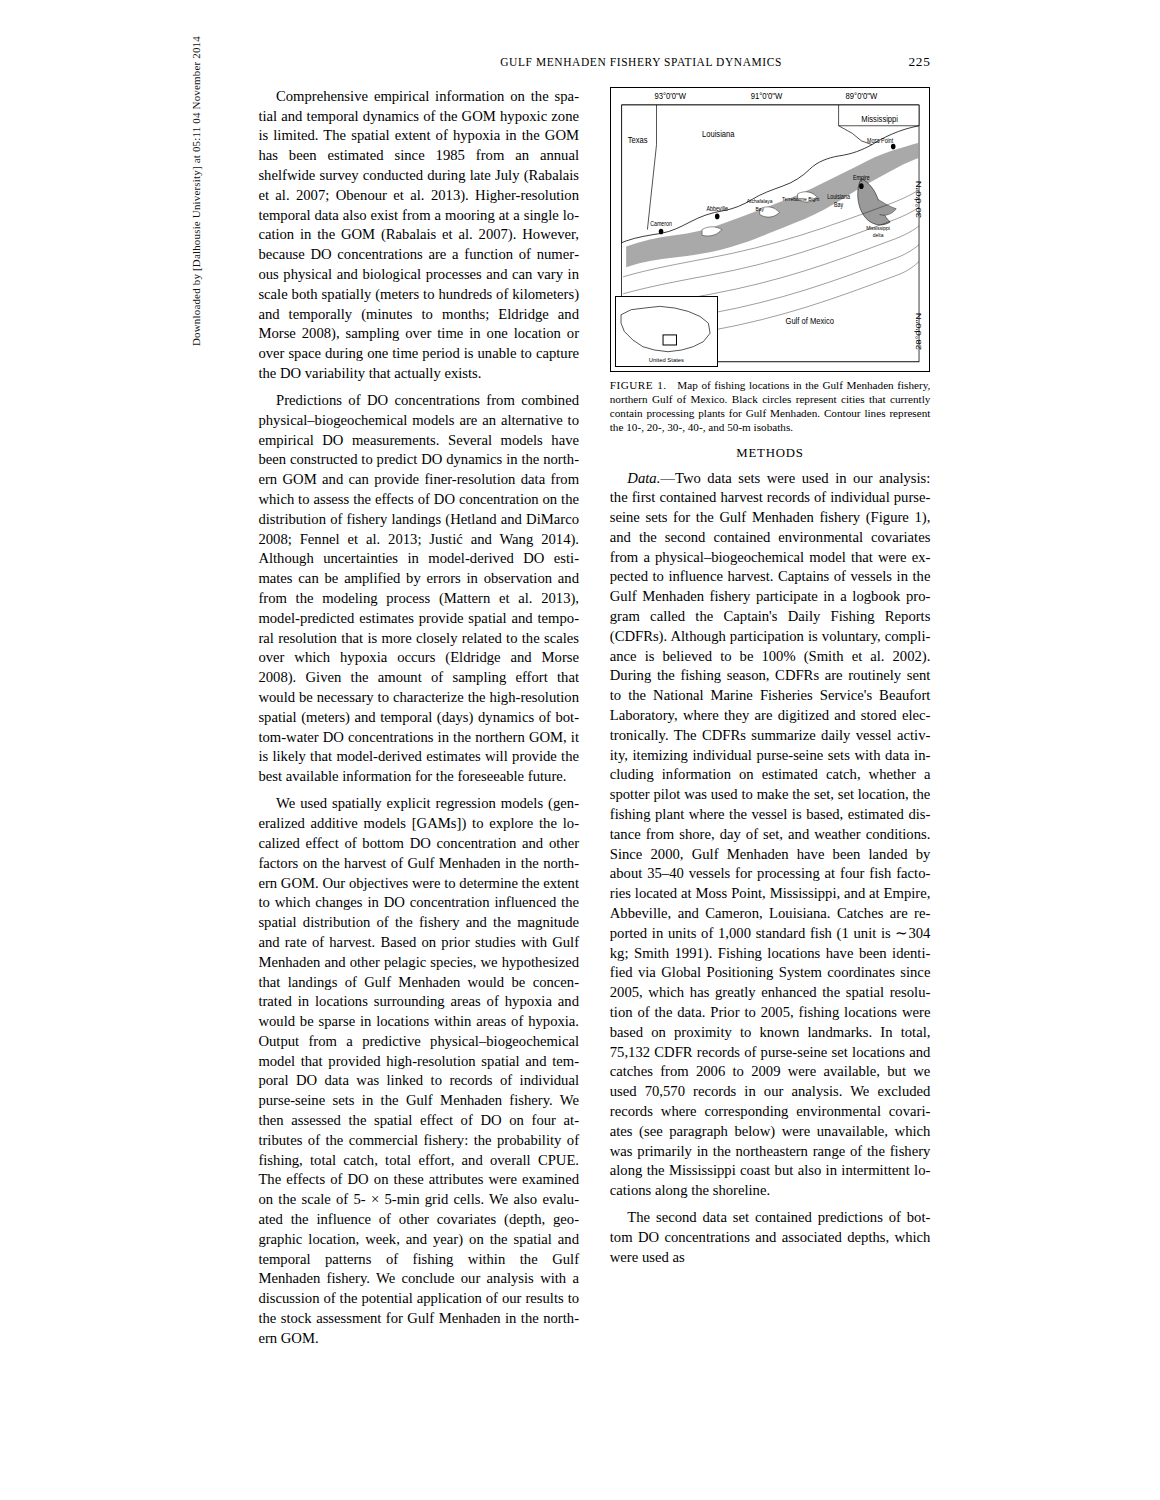Downloaded by [Dalhousie University] at 05:11 04 November 2014
GULF MENHADEN FISHERY SPATIAL DYNAMICS
225
Comprehensive empirical information on the spatial and temporal dynamics of the GOM hypoxic zone is limited. The spatial extent of hypoxia in the GOM has been estimated since 1985 from an annual shelfwide survey conducted during late July (Rabalais et al. 2007; Obenour et al. 2013). Higher-resolution temporal data also exist from a mooring at a single location in the GOM (Rabalais et al. 2007). However, because DO concentrations are a function of numerous physical and biological processes and can vary in scale both spatially (meters to hundreds of kilometers) and temporally (minutes to months; Eldridge and Morse 2008), sampling over time in one location or over space during one time period is unable to capture the DO variability that actually exists.
Predictions of DO concentrations from combined physical–biogeochemical models are an alternative to empirical DO measurements. Several models have been constructed to predict DO dynamics in the northern GOM and can provide finer-resolution data from which to assess the effects of DO concentration on the distribution of fishery landings (Hetland and DiMarco 2008; Fennel et al. 2013; Justić and Wang 2014). Although uncertainties in model-derived DO estimates can be amplified by errors in observation and from the modeling process (Mattern et al. 2013), model-predicted estimates provide spatial and temporal resolution that is more closely related to the scales over which hypoxia occurs (Eldridge and Morse 2008). Given the amount of sampling effort that would be necessary to characterize the high-resolution spatial (meters) and temporal (days) dynamics of bottom-water DO concentrations in the northern GOM, it is likely that model-derived estimates will provide the best available information for the foreseeable future.
We used spatially explicit regression models (generalized additive models [GAMs]) to explore the localized effect of bottom DO concentration and other factors on the harvest of Gulf Menhaden in the northern GOM. Our objectives were to determine the extent to which changes in DO concentration influenced the spatial distribution of the fishery and the magnitude and rate of harvest. Based on prior studies with Gulf Menhaden and other pelagic species, we hypothesized that landings of Gulf Menhaden would be concentrated in locations surrounding areas of hypoxia and would be sparse in locations within areas of hypoxia. Output from a predictive physical–biogeochemical model that provided high-resolution spatial and temporal DO data was linked to records of individual purse-seine sets in the Gulf Menhaden fishery. We then assessed the spatial effect of DO on four attributes of the commercial fishery: the probability of fishing, total catch, total effort, and overall CPUE. The effects of DO on these attributes were examined on the scale of 5- × 5-min grid cells. We also evaluated the influence of other covariates (depth, geographic location, week, and year) on the spatial and temporal patterns of fishing within the Gulf Menhaden fishery. We conclude our analysis with a discussion of the potential application of our results to the stock assessment for Gulf Menhaden in the northern GOM.
93°0'0"W 91°0'0"W 89°0'0"W 30°0'0"N 28°0'0"N Mississippi Louisiana Texas Moss Point Abbeville Cameron Empire Louisiana Bay Terrebonne Bight Atchafalaya Bay Mississippi delta Gulf of Mexico
United States
FIGURE 1. Map of fishing locations in the Gulf Menhaden fishery, northern Gulf of Mexico. Black circles represent cities that currently contain processing plants for Gulf Menhaden. Contour lines represent the 10-, 20-, 30-, 40-, and 50-m isobaths.
METHODS
Data.—Two data sets were used in our analysis: the first contained harvest records of individual purse-seine sets for the Gulf Menhaden fishery (Figure 1), and the second contained environmental covariates from a physical–biogeochemical model that were expected to influence harvest. Captains of vessels in the Gulf Menhaden fishery participate in a logbook program called the Captain's Daily Fishing Reports (CDFRs). Although participation is voluntary, compliance is believed to be 100% (Smith et al. 2002). During the fishing season, CDFRs are routinely sent to the National Marine Fisheries Service's Beaufort Laboratory, where they are digitized and stored electronically. The CDFRs summarize daily vessel activity, itemizing individual purse-seine sets with data including information on estimated catch, whether a spotter pilot was used to make the set, set location, the fishing plant where the vessel is based, estimated distance from shore, day of set, and weather conditions. Since 2000, Gulf Menhaden have been landed by about 35–40 vessels for processing at four fish factories located at Moss Point, Mississippi, and at Empire, Abbeville, and Cameron, Louisiana. Catches are reported in units of 1,000 standard fish (1 unit is ∼304 kg; Smith 1991). Fishing locations have been identified via Global Positioning System coordinates since 2005, which has greatly enhanced the spatial resolution of the data. Prior to 2005, fishing locations were based on proximity to known landmarks. In total, 75,132 CDFR records of purse-seine set locations and catches from 2006 to 2009 were available, but we used 70,570 records in our analysis. We excluded records where corresponding environmental covariates (see paragraph below) were unavailable, which was primarily in the northeastern range of the fishery along the Mississippi coast but also in intermittent locations along the shoreline.
The second data set contained predictions of bottom DO concentrations and associated depths, which were used as